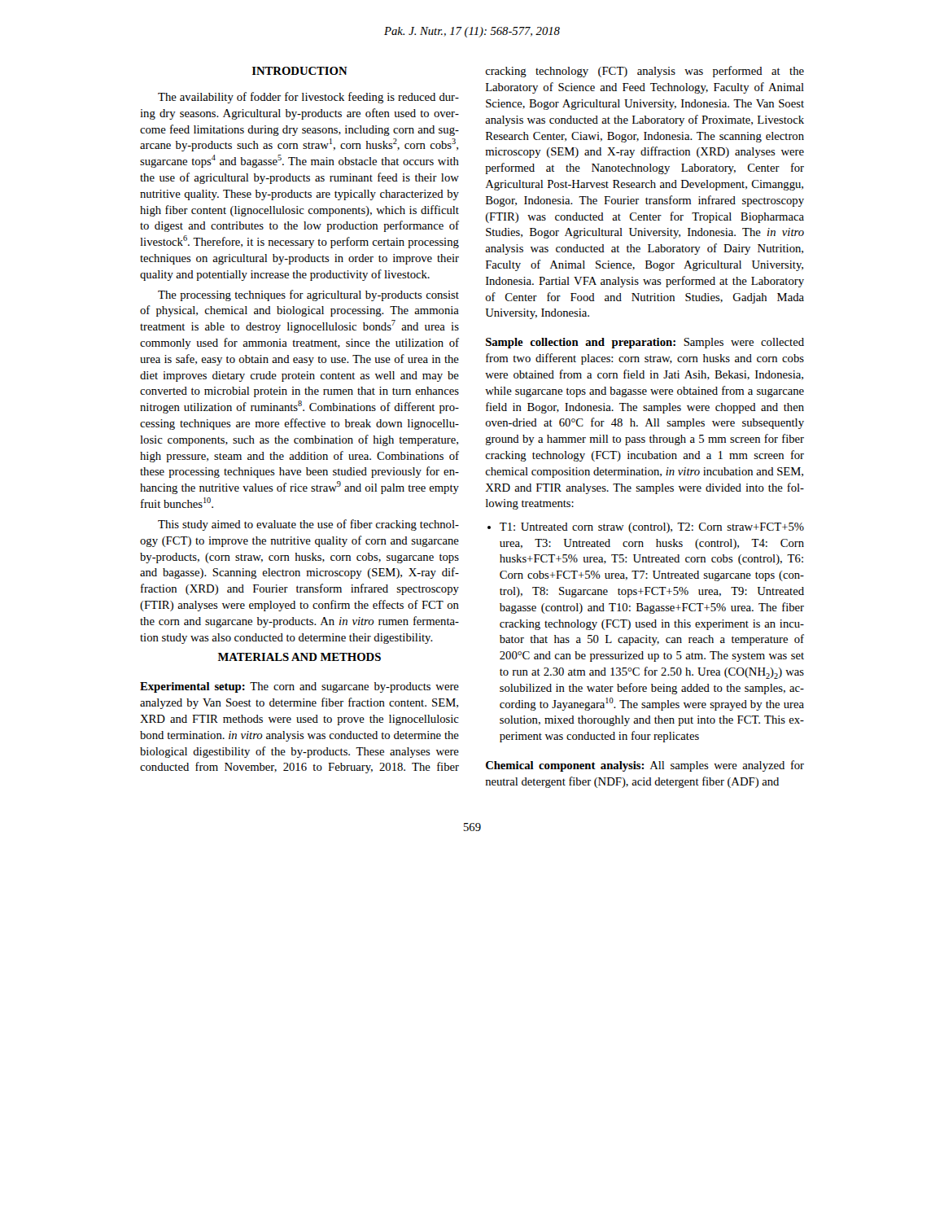Pak. J. Nutr., 17 (11): 568-577, 2018
Introduction
The availability of fodder for livestock feeding is reduced during dry seasons. Agricultural by-products are often used to overcome feed limitations during dry seasons, including corn and sugarcane by-products such as corn straw1, corn husks2, corn cobs3, sugarcane tops4 and bagasse5. The main obstacle that occurs with the use of agricultural by-products as ruminant feed is their low nutritive quality. These by-products are typically characterized by high fiber content (lignocellulosic components), which is difficult to digest and contributes to the low production performance of livestock6. Therefore, it is necessary to perform certain processing techniques on agricultural by-products in order to improve their quality and potentially increase the productivity of livestock.
The processing techniques for agricultural by-products consist of physical, chemical and biological processing. The ammonia treatment is able to destroy lignocellulosic bonds7 and urea is commonly used for ammonia treatment, since the utilization of urea is safe, easy to obtain and easy to use. The use of urea in the diet improves dietary crude protein content as well and may be converted to microbial protein in the rumen that in turn enhances nitrogen utilization of ruminants8. Combinations of different processing techniques are more effective to break down lignocellulosic components, such as the combination of high temperature, high pressure, steam and the addition of urea. Combinations of these processing techniques have been studied previously for enhancing the nutritive values of rice straw9 and oil palm tree empty fruit bunches10.
This study aimed to evaluate the use of fiber cracking technology (FCT) to improve the nutritive quality of corn and sugarcane by-products, (corn straw, corn husks, corn cobs, sugarcane tops and bagasse). Scanning electron microscopy (SEM), X-ray diffraction (XRD) and Fourier transform infrared spectroscopy (FTIR) analyses were employed to confirm the effects of FCT on the corn and sugarcane by-products. An in vitro rumen fermentation study was also conducted to determine their digestibility.
Materials and Methods
Experimental setup:
The corn and sugarcane by-products were analyzed by Van Soest to determine fiber fraction content. SEM, XRD and FTIR methods were used to prove the lignocellulosic bond termination. in vitro analysis was conducted to determine the biological digestibility of the by-products. These analyses were conducted from November, 2016 to February, 2018. The fiber cracking technology (FCT) analysis was performed at the Laboratory of Science and Feed Technology, Faculty of Animal Science, Bogor Agricultural University, Indonesia. The Van Soest analysis was conducted at the Laboratory of Proximate, Livestock Research Center, Ciawi, Bogor, Indonesia. The scanning electron microscopy (SEM) and X-ray diffraction (XRD) analyses were performed at the Nanotechnology Laboratory, Center for Agricultural Post-Harvest Research and Development, Cimanggu, Bogor, Indonesia. The Fourier transform infrared spectroscopy (FTIR) was conducted at Center for Tropical Biopharmaca Studies, Bogor Agricultural University, Indonesia. The in vitro analysis was conducted at the Laboratory of Dairy Nutrition, Faculty of Animal Science, Bogor Agricultural University, Indonesia. Partial VFA analysis was performed at the Laboratory of Center for Food and Nutrition Studies, Gadjah Mada University, Indonesia.
Sample collection and preparation:
Samples were collected from two different places: corn straw, corn husks and corn cobs were obtained from a corn field in Jati Asih, Bekasi, Indonesia, while sugarcane tops and bagasse were obtained from a sugarcane field in Bogor, Indonesia. The samples were chopped and then oven-dried at 60°C for 48 h. All samples were subsequently ground by a hammer mill to pass through a 5 mm screen for fiber cracking technology (FCT) incubation and a 1 mm screen for chemical composition determination, in vitro incubation and SEM, XRD and FTIR analyses. The samples were divided into the following treatments:
T1: Untreated corn straw (control), T2: Corn straw+FCT+5% urea, T3: Untreated corn husks (control), T4: Corn husks+FCT+5% urea, T5: Untreated corn cobs (control), T6: Corn cobs+FCT+5% urea, T7: Untreated sugarcane tops (control), T8: Sugarcane tops+FCT+5% urea, T9: Untreated bagasse (control) and T10: Bagasse+FCT+5% urea. The fiber cracking technology (FCT) used in this experiment is an incubator that has a 50 L capacity, can reach a temperature of 200°C and can be pressurized up to 5 atm. The system was set to run at 2.30 atm and 135°C for 2.50 h. Urea (CO(NH2)2) was solubilized in the water before being added to the samples, according to Jayanegara10. The samples were sprayed by the urea solution, mixed thoroughly and then put into the FCT. This experiment was conducted in four replicates
Chemical component analysis:
All samples were analyzed for neutral detergent fiber (NDF), acid detergent fiber (ADF) and
569